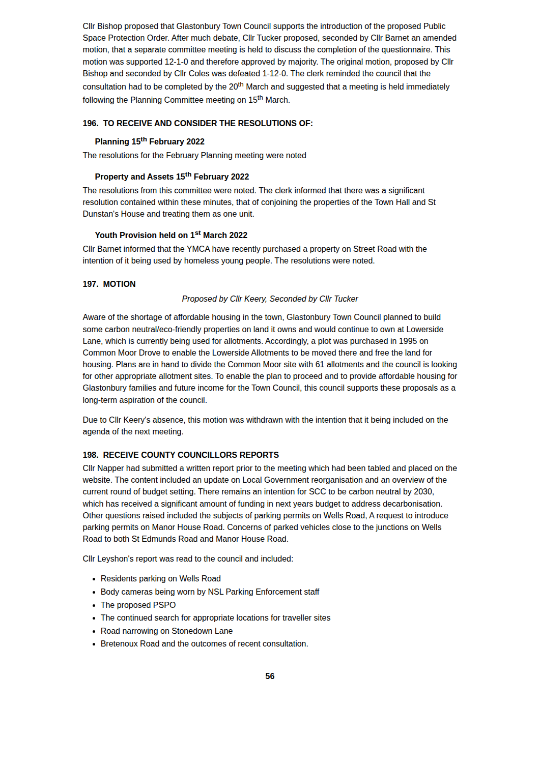Cllr Bishop proposed that Glastonbury Town Council supports the introduction of the proposed Public Space Protection Order. After much debate, Cllr Tucker proposed, seconded by Cllr Barnet an amended motion, that a separate committee meeting is held to discuss the completion of the questionnaire. This motion was supported 12-1-0 and therefore approved by majority. The original motion, proposed by Cllr Bishop and seconded by Cllr Coles was defeated 1-12-0. The clerk reminded the council that the consultation had to be completed by the 20th March and suggested that a meeting is held immediately following the Planning Committee meeting on 15th March.
196. TO RECEIVE AND CONSIDER THE RESOLUTIONS OF:
Planning 15th February 2022
The resolutions for the February Planning meeting were noted
Property and Assets 15th February 2022
The resolutions from this committee were noted. The clerk informed that there was a significant resolution contained within these minutes, that of conjoining the properties of the Town Hall and St Dunstan's House and treating them as one unit.
Youth Provision held on 1st March 2022
Cllr Barnet informed that the YMCA have recently purchased a property on Street Road with the intention of it being used by homeless young people. The resolutions were noted.
197. MOTION
Proposed by Cllr Keery, Seconded by Cllr Tucker
Aware of the shortage of affordable housing in the town, Glastonbury Town Council planned to build some carbon neutral/eco-friendly properties on land it owns and would continue to own at Lowerside Lane, which is currently being used for allotments. Accordingly, a plot was purchased in 1995 on Common Moor Drove to enable the Lowerside Allotments to be moved there and free the land for housing. Plans are in hand to divide the Common Moor site with 61 allotments and the council is looking for other appropriate allotment sites. To enable the plan to proceed and to provide affordable housing for Glastonbury families and future income for the Town Council, this council supports these proposals as a long-term aspiration of the council.
Due to Cllr Keery's absence, this motion was withdrawn with the intention that it being included on the agenda of the next meeting.
198. RECEIVE COUNTY COUNCILLORS REPORTS
Cllr Napper had submitted a written report prior to the meeting which had been tabled and placed on the website. The content included an update on Local Government reorganisation and an overview of the current round of budget setting. There remains an intention for SCC to be carbon neutral by 2030, which has received a significant amount of funding in next years budget to address decarbonisation. Other questions raised included the subjects of parking permits on Wells Road, A request to introduce parking permits on Manor House Road. Concerns of parked vehicles close to the junctions on Wells Road to both St Edmunds Road and Manor House Road.
Cllr Leyshon's report was read to the council and included:
Residents parking on Wells Road
Body cameras being worn by NSL Parking Enforcement staff
The proposed PSPO
The continued search for appropriate locations for traveller sites
Road narrowing on Stonedown Lane
Bretenoux Road and the outcomes of recent consultation.
56